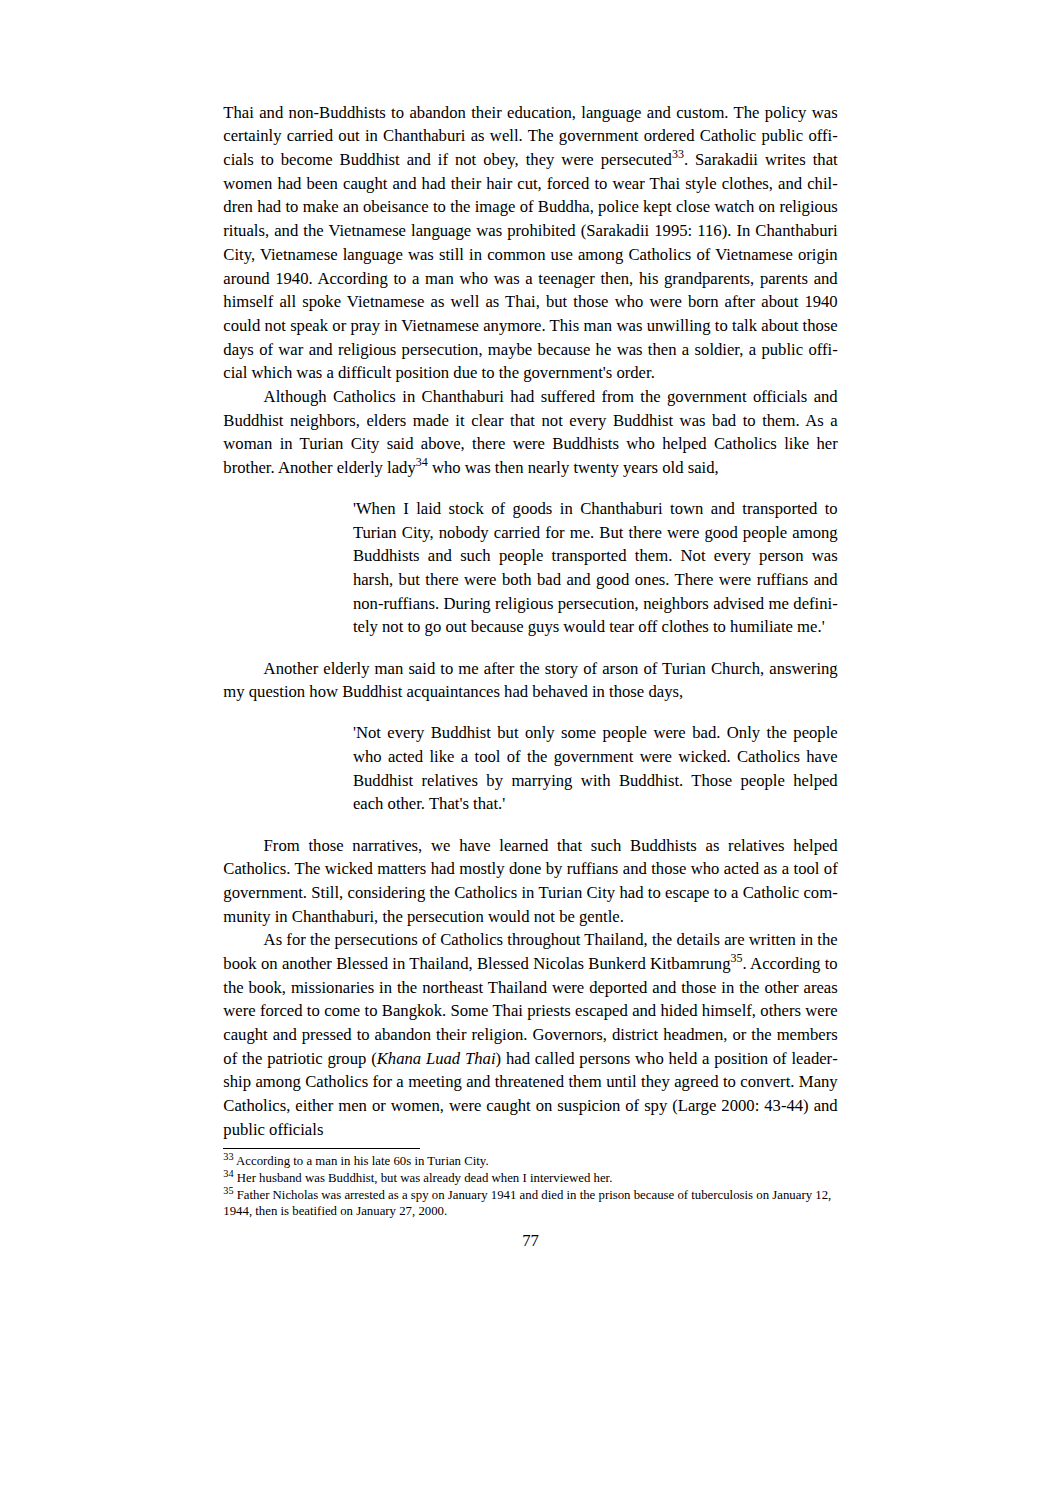Thai and non-Buddhists to abandon their education, language and custom. The policy was certainly carried out in Chanthaburi as well. The government ordered Catholic public officials to become Buddhist and if not obey, they were persecuted33. Sarakadii writes that women had been caught and had their hair cut, forced to wear Thai style clothes, and children had to make an obeisance to the image of Buddha, police kept close watch on religious rituals, and the Vietnamese language was prohibited (Sarakadii 1995: 116). In Chanthaburi City, Vietnamese language was still in common use among Catholics of Vietnamese origin around 1940. According to a man who was a teenager then, his grandparents, parents and himself all spoke Vietnamese as well as Thai, but those who were born after about 1940 could not speak or pray in Vietnamese anymore. This man was unwilling to talk about those days of war and religious persecution, maybe because he was then a soldier, a public official which was a difficult position due to the government's order.
Although Catholics in Chanthaburi had suffered from the government officials and Buddhist neighbors, elders made it clear that not every Buddhist was bad to them. As a woman in Turian City said above, there were Buddhists who helped Catholics like her brother. Another elderly lady34 who was then nearly twenty years old said,
'When I laid stock of goods in Chanthaburi town and transported to Turian City, nobody carried for me. But there were good people among Buddhists and such people transported them. Not every person was harsh, but there were both bad and good ones. There were ruffians and non-ruffians. During religious persecution, neighbors advised me defini­tely not to go out because guys would tear off clothes to humiliate me.'
Another elderly man said to me after the story of arson of Turian Church, answering my question how Buddhist acquaintances had behaved in those days,
'Not every Buddhist but only some people were bad. Only the people who acted like a tool of the government were wicked. Catholics have Buddhist relatives by marrying with Buddhist. Those people helped each other. That's that.'
From those narratives, we have learned that such Buddhists as relatives helped Catholics. The wicked matters had mostly done by ruffians and those who acted as a tool of government. Still, considering the Catholics in Turian City had to escape to a Catholic community in Chanthaburi, the persecution would not be gentle.
As for the persecutions of Catholics throughout Thailand, the details are written in the book on another Blessed in Thailand, Blessed Nicolas Bunkerd Kitbamrung35. According to the book, missionaries in the northeast Thailand were deported and those in the other areas were forced to come to Bangkok. Some Thai priests escaped and hided himself, others were caught and pressed to abandon their religion. Governors, district headmen, or the members of the patriotic group (Khana Luad Thai) had called persons who held a position of leadership among Catholics for a meeting and threatened them until they agreed to convert. Many Catholics, either men or women, were caught on suspicion of spy (Large 2000: 43-44) and public officials
33 According to a man in his late 60s in Turian City.
34 Her husband was Buddhist, but was already dead when I interviewed her.
35 Father Nicholas was arrested as a spy on January 1941 and died in the prison because of tuberculosis on January 12, 1944, then is beatified on January 27, 2000.
77